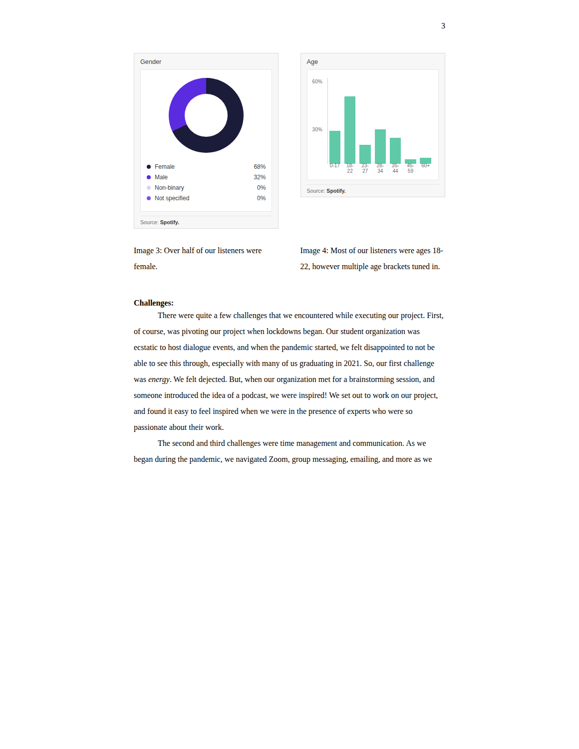3
Gender
Female 68%
Male 32%
Non-binary 0%
Not specified 0%
Source: Spotify.
Age
60%
30%
0-17 18-22 23-27 28-34 35-44 45-59 60+
Source: Spotify.
Image 3: Over half of our listeners were female.
Image 4: Most of our listeners were ages 18-22, however multiple age brackets tuned in.
Challenges:
There were quite a few challenges that we encountered while executing our project. First, of course, was pivoting our project when lockdowns began. Our student organization was ecstatic to host dialogue events, and when the pandemic started, we felt disappointed to not be able to see this through, especially with many of us graduating in 2021. So, our first challenge was energy. We felt dejected. But, when our organization met for a brainstorming session, and someone introduced the idea of a podcast, we were inspired! We set out to work on our project, and found it easy to feel inspired when we were in the presence of experts who were so passionate about their work.
The second and third challenges were time management and communication. As we began during the pandemic, we navigated Zoom, group messaging, emailing, and more as we